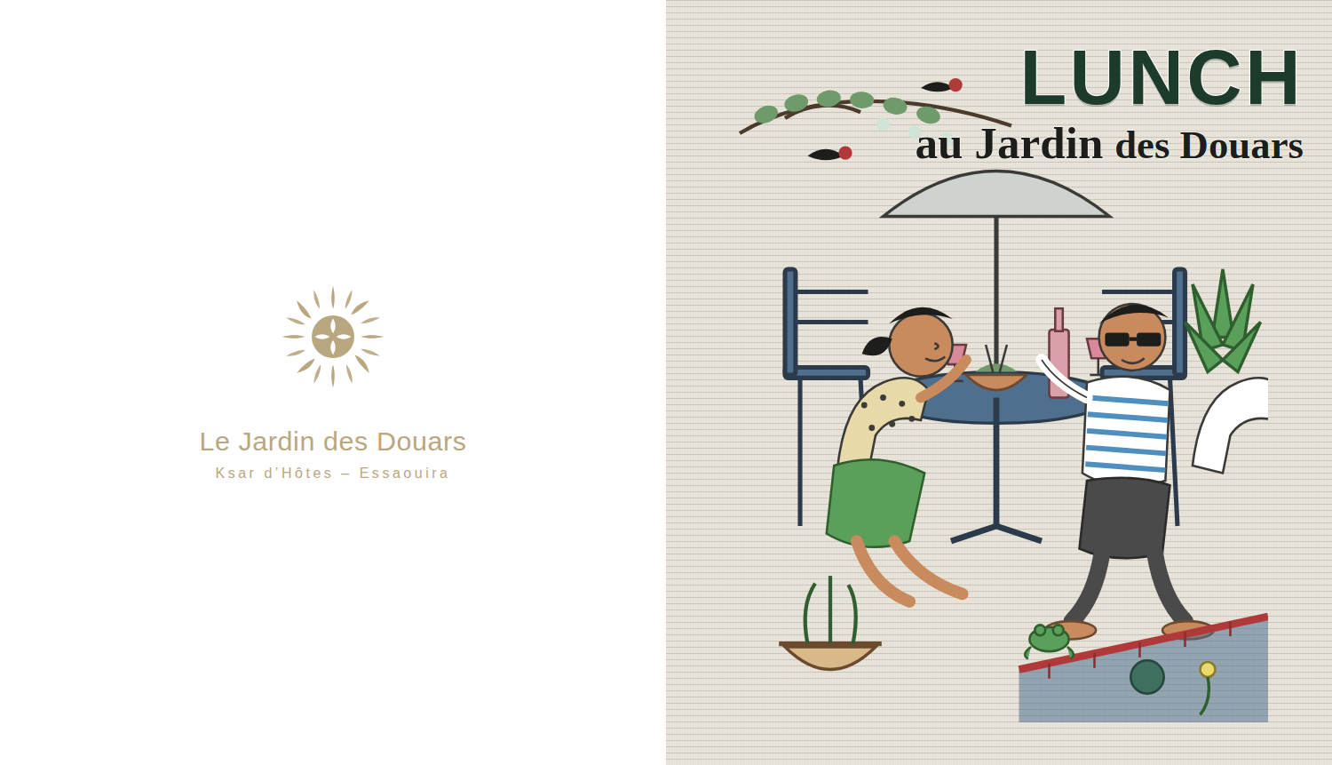Le Jardin des Douars
Ksar d’Hôtes – Essaouira
LUNCH au Jardin des Douars
Lunch au Jardin des Douars Dessin à l’aquarelle sur papier journal : une femme et un homme trinquent à une petite table ronde sous un parasol, entourés de plantes, d’oiseaux et d’une grenouille.